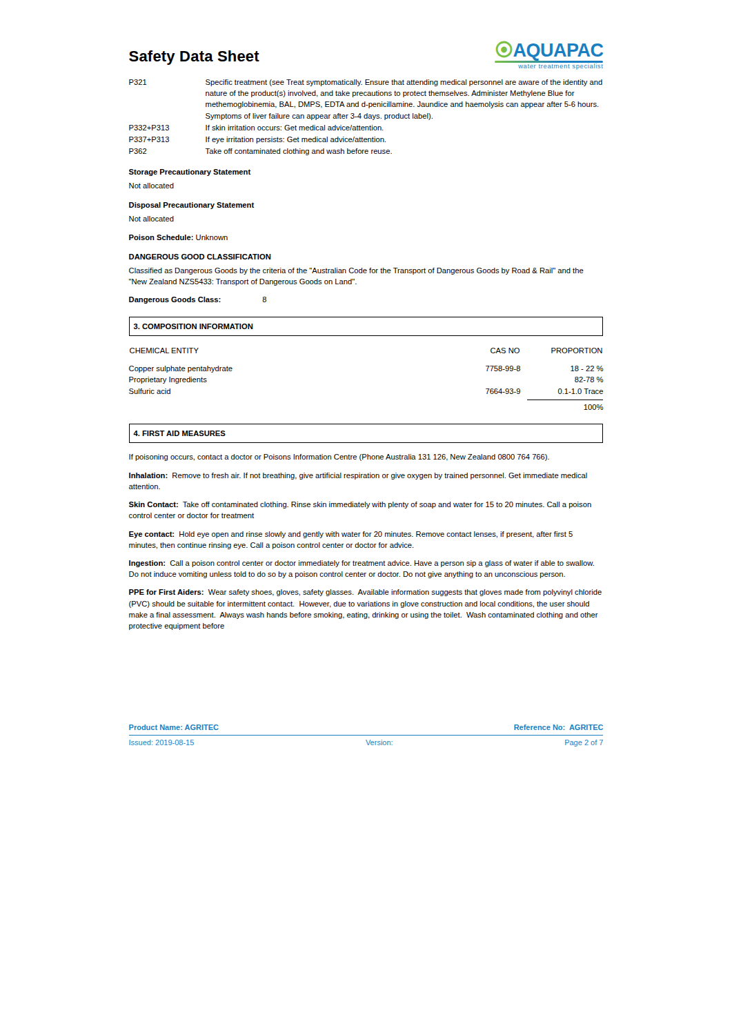Safety Data Sheet
⦿AQUA PAC
water treatment specialist
| P321 | Specific treatment (see Treat symptomatically. Ensure that attending medical personnel are aware of the identity and nature of the product(s) involved, and take precautions to protect themselves. Administer Methylene Blue for methemoglobinemia, BAL, DMPS, EDTA and d-penicillamine. Jaundice and haemolysis can appear after 5-6 hours. Symptoms of liver failure can appear after 3-4 days. product label). |
| P332+P313 | If skin irritation occurs: Get medical advice/attention. |
| P337+P313 | If eye irritation persists: Get medical advice/attention. |
| P362 | Take off contaminated clothing and wash before reuse. |
Storage Precautionary Statement
Not allocated
Disposal Precautionary Statement
Not allocated
Poison Schedule: Unknown
DANGEROUS GOOD CLASSIFICATION
Classified as Dangerous Goods by the criteria of the "Australian Code for the Transport of Dangerous Goods by Road & Rail" and the "New Zealand NZS5433: Transport of Dangerous Goods on Land".
Dangerous Goods Class: 8
3. COMPOSITION INFORMATION
| CHEMICAL ENTITY | CAS NO | PROPORTION |
| --- | --- | --- |
| Copper sulphate pentahydrate | 7758-99-8 | 18 - 22 % |
| Proprietary Ingredients | | 82-78 % |
| Sulfuric acid | 7664-93-9 | 0.1-1.0 Trace |
| | | 100% |
4. FIRST AID MEASURES
If poisoning occurs, contact a doctor or Poisons Information Centre (Phone Australia 131 126, New Zealand 0800 764 766).
Inhalation: Remove to fresh air. If not breathing, give artificial respiration or give oxygen by trained personnel. Get immediate medical attention.
Skin Contact: Take off contaminated clothing. Rinse skin immediately with plenty of soap and water for 15 to 20 minutes. Call a poison control center or doctor for treatment
Eye contact: Hold eye open and rinse slowly and gently with water for 20 minutes. Remove contact lenses, if present, after first 5 minutes, then continue rinsing eye. Call a poison control center or doctor for advice.
Ingestion: Call a poison control center or doctor immediately for treatment advice. Have a person sip a glass of water if able to swallow. Do not induce vomiting unless told to do so by a poison control center or doctor. Do not give anything to an unconscious person.
PPE for First Aiders: Wear safety shoes, gloves, safety glasses. Available information suggests that gloves made from polyvinyl chloride (PVC) should be suitable for intermittent contact. However, due to variations in glove construction and local conditions, the user should make a final assessment. Always wash hands before smoking, eating, drinking or using the toilet. Wash contaminated clothing and other protective equipment before
Product Name: AGRITEC Reference No: AGRITEC
Issued: 2019-08-15 Version: Page 2 of 7